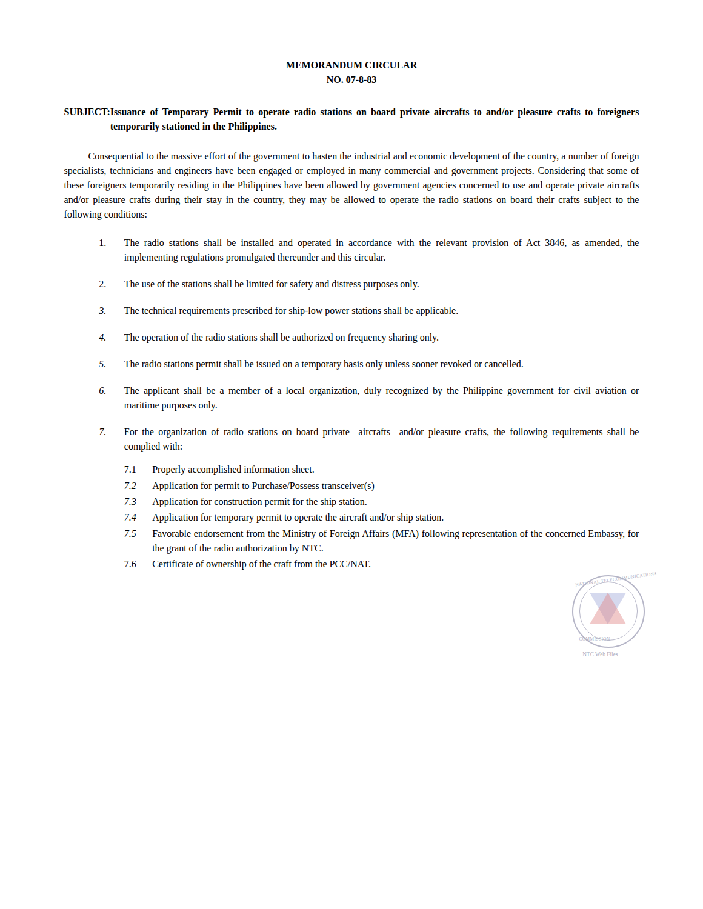MEMORANDUM CIRCULAR NO. 07-8-83
| SUBJECT: | Issuance of Temporary Permit to operate radio stations on board private aircrafts to and/or pleasure crafts to foreigners temporarily stationed in the Philippines. |
Consequential to the massive effort of the government to hasten the industrial and economic development of the country, a number of foreign specialists, technicians and engineers have been engaged or employed in many commercial and government projects. Considering that some of these foreigners temporarily residing in the Philippines have been allowed by government agencies concerned to use and operate private aircrafts and/or pleasure crafts during their stay in the country, they may be allowed to operate the radio stations on board their crafts subject to the following conditions:
The radio stations shall be installed and operated in accordance with the relevant provision of Act 3846, as amended, the implementing regulations promulgated thereunder and this circular.
The use of the stations shall be limited for safety and distress purposes only.
The technical requirements prescribed for ship-low power stations shall be applicable.
The operation of the radio stations shall be authorized on frequency sharing only.
The radio stations permit shall be issued on a temporary basis only unless sooner revoked or cancelled.
The applicant shall be a member of a local organization, duly recognized by the Philippine government for civil aviation or maritime purposes only.
For the organization of radio stations on board private aircrafts and/or pleasure crafts, the following requirements shall be complied with:
7.1 Properly accomplished information sheet.
7.2 Application for permit to Purchase/Possess transceiver(s)
7.3 Application for construction permit for the ship station.
7.4 Application for temporary permit to operate the aircraft and/or ship station.
7.5 Favorable endorsement from the Ministry of Foreign Affairs (MFA) following representation of the concerned Embassy, for the grant of the radio authorization by NTC.
7.6 Certificate of ownership of the craft from the PCC/NAT.
NATIONAL TELECOMMUNICATIONS
COMMISSION
NTC Web Files